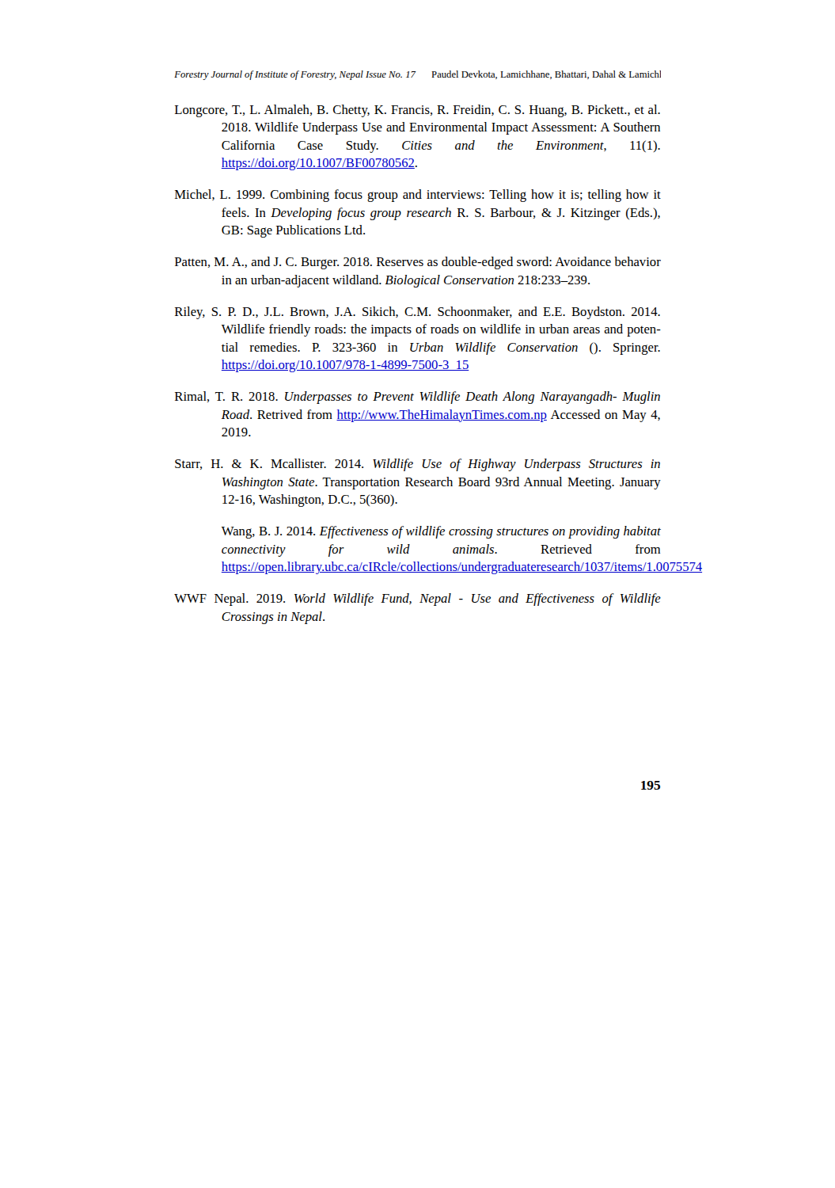Forestry Journal of Institute of Forestry, Nepal Issue No. 17 Paudel Devkota, Lamichhane, Bhattari, Dahal & Lamichhane
Longcore, T., L. Almaleh, B. Chetty, K. Francis, R. Freidin, C. S. Huang, B. Pickett., et al. 2018. Wildlife Underpass Use and Environmental Impact Assessment: A Southern California Case Study. Cities and the Environment, 11(1). https://doi.org/10.1007/BF00780562.
Michel, L. 1999. Combining focus group and interviews: Telling how it is; telling how it feels. In Developing focus group research R. S. Barbour, & J. Kitzinger (Eds.), GB: Sage Publications Ltd.
Patten, M. A., and J. C. Burger. 2018. Reserves as double-edged sword: Avoidance behavior in an urban-adjacent wildland. Biological Conservation 218:233–239.
Riley, S. P. D., J.L. Brown, J.A. Sikich, C.M. Schoonmaker, and E.E. Boydston. 2014. Wildlife friendly roads: the impacts of roads on wildlife in urban areas and potential remedies. P. 323-360 in Urban Wildlife Conservation (). Springer. https://doi.org/10.1007/978-1-4899-7500-3_15
Rimal, T. R. 2018. Underpasses to Prevent Wildlife Death Along Narayangadh- Muglin Road. Retrived from http://www.TheHimalaynTimes.com.np Accessed on May 4, 2019.
Starr, H. & K. Mcallister. 2014. Wildlife Use of Highway Underpass Structures in Washington State. Transportation Research Board 93rd Annual Meeting. January 12-16, Washington, D.C., 5(360).
Wang, B. J. 2014. Effectiveness of wildlife crossing structures on providing habitat connectivity for wild animals. Retrieved from https://open.library.ubc.ca/cIRcle/collections/undergraduateresearch/1037/items/1.0075574
WWF Nepal. 2019. World Wildlife Fund, Nepal - Use and Effectiveness of Wildlife Crossings in Nepal.
195